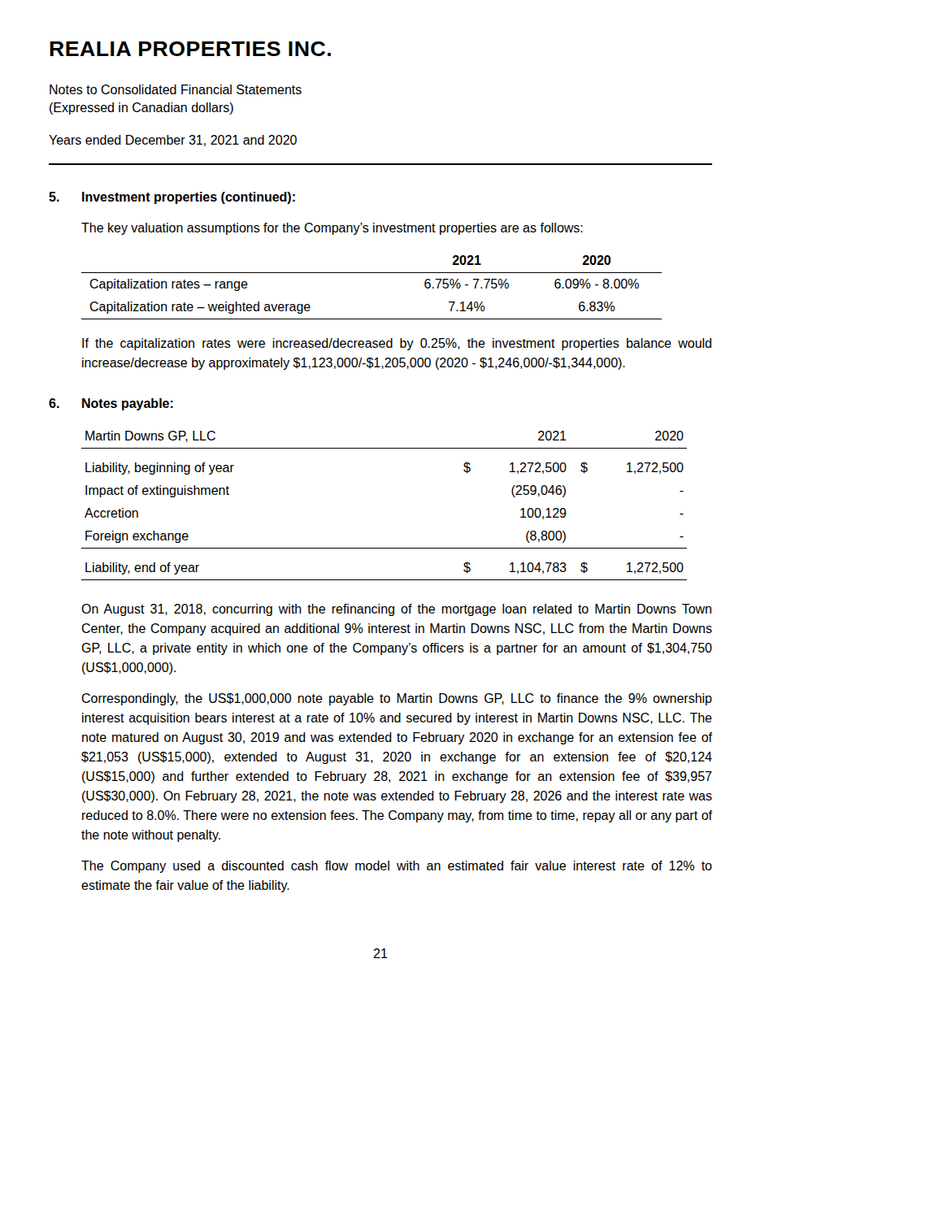REALIA PROPERTIES INC.
Notes to Consolidated Financial Statements
(Expressed in Canadian dollars)
Years ended December 31, 2021 and 2020
5.
Investment properties (continued):
The key valuation assumptions for the Company’s investment properties are as follows:
| | 2021 | 2020 |
| --- | --- | --- |
| Capitalization rates – range | 6.75% - 7.75% | 6.09% - 8.00% |
| Capitalization rate – weighted average | 7.14% | 6.83% |
If the capitalization rates were increased/decreased by 0.25%, the investment properties balance would increase/decrease by approximately $1,123,000/-$1,205,000 (2020 - $1,246,000/-$1,344,000).
6.
Notes payable:
| Martin Downs GP, LLC | 2021 | 2020 |
| --- | --- | --- |
| Liability, beginning of year | $ | 1,272,500 | $ | 1,272,500 |
| Impact of extinguishment | | (259,046) | | - |
| Accretion | | 100,129 | | - |
| Foreign exchange | | (8,800) | | - |
| Liability, end of year | $ | 1,104,783 | $ | 1,272,500 |
On August 31, 2018, concurring with the refinancing of the mortgage loan related to Martin Downs Town Center, the Company acquired an additional 9% interest in Martin Downs NSC, LLC from the Martin Downs GP, LLC, a private entity in which one of the Company’s officers is a partner for an amount of $1,304,750 (US$1,000,000).
Correspondingly, the US$1,000,000 note payable to Martin Downs GP, LLC to finance the 9% ownership interest acquisition bears interest at a rate of 10% and secured by interest in Martin Downs NSC, LLC. The note matured on August 30, 2019 and was extended to February 2020 in exchange for an extension fee of $21,053 (US$15,000), extended to August 31, 2020 in exchange for an extension fee of $20,124 (US$15,000) and further extended to February 28, 2021 in exchange for an extension fee of $39,957 (US$30,000). On February 28, 2021, the note was extended to February 28, 2026 and the interest rate was reduced to 8.0%. There were no extension fees. The Company may, from time to time, repay all or any part of the note without penalty.
The Company used a discounted cash flow model with an estimated fair value interest rate of 12% to estimate the fair value of the liability.
21